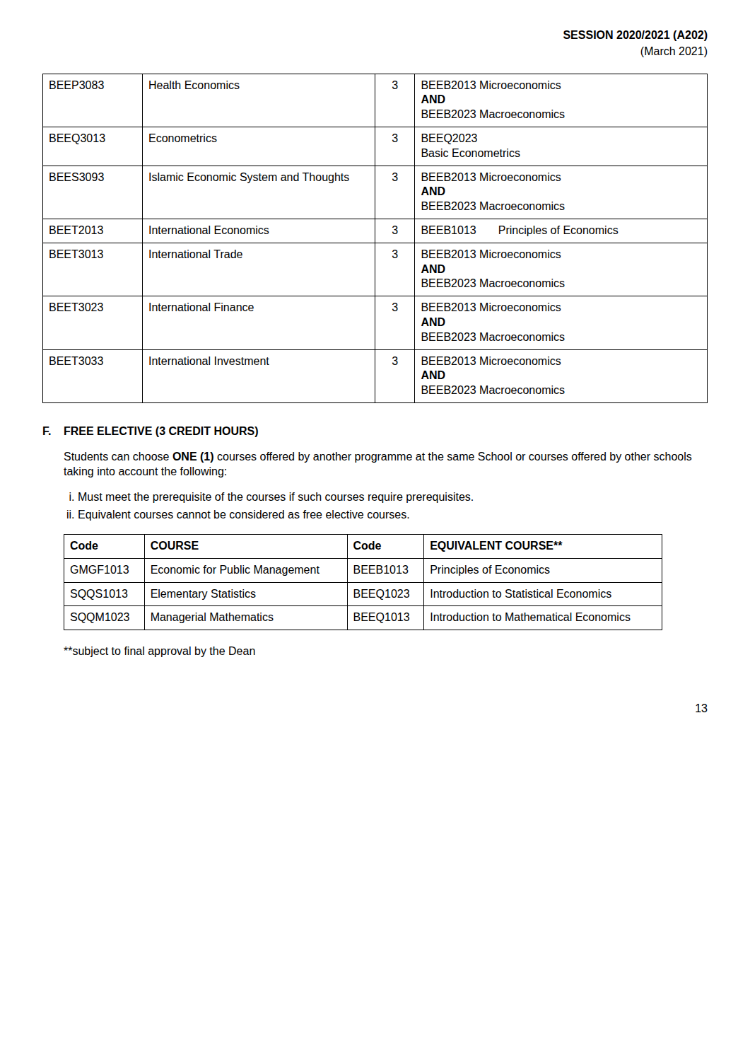SESSION 2020/2021 (A202)
(March 2021)
| BEEP3083 | Health Economics | 3 | BEEB2013 Microeconomics AND BEEB2023 Macroeconomics |
| BEEQ3013 | Econometrics | 3 | BEEQ2023 Basic Econometrics |
| BEES3093 | Islamic Economic System and Thoughts | 3 | BEEB2013 Microeconomics AND BEEB2023 Macroeconomics |
| BEET2013 | International Economics | 3 | BEEB1013 Principles of Economics |
| BEET3013 | International Trade | 3 | BEEB2013 Microeconomics AND BEEB2023 Macroeconomics |
| BEET3023 | International Finance | 3 | BEEB2013 Microeconomics AND BEEB2023 Macroeconomics |
| BEET3033 | International Investment | 3 | BEEB2013 Microeconomics AND BEEB2023 Macroeconomics |
F. FREE ELECTIVE (3 CREDIT HOURS)
Students can choose ONE (1) courses offered by another programme at the same School or courses offered by other schools taking into account the following:
Must meet the prerequisite of the courses if such courses require prerequisites.
Equivalent courses cannot be considered as free elective courses.
| Code | COURSE | Code | EQUIVALENT COURSE** |
| --- | --- | --- | --- |
| GMGF1013 | Economic for Public Management | BEEB1013 | Principles of Economics |
| SQQS1013 | Elementary Statistics | BEEQ1023 | Introduction to Statistical Economics |
| SQQM1023 | Managerial Mathematics | BEEQ1013 | Introduction to Mathematical Economics |
**subject to final approval by the Dean
13